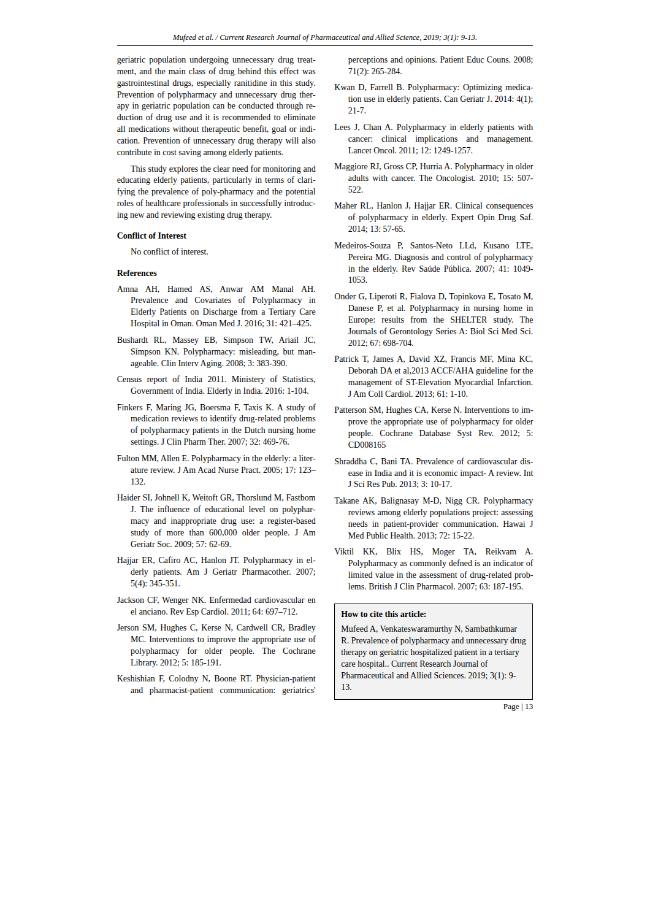Mufeed et al. / Current Research Journal of Pharmaceutical and Allied Science, 2019; 3(1): 9-13.
geriatric population undergoing unnecessary drug treatment, and the main class of drug behind this effect was gastrointestinal drugs, especially ranitidine in this study. Prevention of polypharmacy and unnecessary drug therapy in geriatric population can be conducted through reduction of drug use and it is recommended to eliminate all medications without therapeutic benefit, goal or indication. Prevention of unnecessary drug therapy will also contribute in cost saving among elderly patients.
This study explores the clear need for monitoring and educating elderly patients, particularly in terms of clarifying the prevalence of poly-pharmacy and the potential roles of healthcare professionals in successfully introducing new and reviewing existing drug therapy.
Conflict of Interest
No conflict of interest.
References
Amna AH, Hamed AS, Anwar AM Manal AH. Prevalence and Covariates of Polypharmacy in Elderly Patients on Discharge from a Tertiary Care Hospital in Oman. Oman Med J. 2016; 31: 421–425.
Bushardt RL, Massey EB, Simpson TW, Ariail JC, Simpson KN. Polypharmacy: misleading, but manageable. Clin Interv Aging. 2008; 3: 383-390.
Census report of India 2011. Ministery of Statistics, Government of India. Elderly in India. 2016: 1-104.
Finkers F, Maring JG, Boersma F, Taxis K. A study of medication reviews to identify drug-related problems of polypharmacy patients in the Dutch nursing home settings. J Clin Pharm Ther. 2007; 32: 469-76.
Fulton MM, Allen E. Polypharmacy in the elderly: a literature review. J Am Acad Nurse Pract. 2005; 17: 123–132.
Haider SI, Johnell K, Weitoft GR, Thorslund M, Fastbom J. The influence of educational level on polypharmacy and inappropriate drug use: a register-based study of more than 600,000 older people. J Am Geriatr Soc. 2009; 57: 62-69.
Hajjar ER, Cafiro AC, Hanlon JT. Polypharmacy in elderly patients. Am J Geriatr Pharmacother. 2007; 5(4): 345-351.
Jackson CF, Wenger NK. Enfermedad cardiovascular en el anciano. Rev Esp Cardiol. 2011; 64: 697–712.
Jerson SM, Hughes C, Kerse N, Cardwell CR, Bradley MC. Interventions to improve the appropriate use of polypharmacy for older people. The Cochrane Library. 2012; 5: 185-191.
Keshishian F, Colodny N, Boone RT. Physician-patient and pharmacist-patient communication: geriatrics' perceptions and opinions. Patient Educ Couns. 2008; 71(2): 265-284.
Kwan D, Farrell B. Polypharmacy: Optimizing medication use in elderly patients. Can Geriatr J. 2014: 4(1); 21-7.
Lees J, Chan A. Polypharmacy in elderly patients with cancer: clinical implications and management. Lancet Oncol. 2011; 12: 1249-1257.
Maggiore RJ, Gross CP, Hurria A. Polypharmacy in older adults with cancer. The Oncologist. 2010; 15: 507-522.
Maher RL, Hanlon J, Hajjar ER. Clinical consequences of polypharmacy in elderly. Expert Opin Drug Saf. 2014; 13: 57-65.
Medeiros-Souza P, Santos-Neto LLd, Kusano LTE, Pereira MG. Diagnosis and control of polypharmacy in the elderly. Rev Saúde Pública. 2007; 41: 1049-1053.
Onder G, Liperoti R, Fialova D, Topinkova E, Tosato M, Danese P, et al. Polypharmacy in nursing home in Europe: results from the SHELTER study. The Journals of Gerontology Series A: Biol Sci Med Sci. 2012; 67: 698-704.
Patrick T, James A, David XZ, Francis MF, Mina KC, Deborah DA et al,2013 ACCF/AHA guideline for the management of ST-Elevation Myocardial Infarction. J Am Coll Cardiol. 2013; 61: 1-10.
Patterson SM, Hughes CA, Kerse N. Interventions to improve the appropriate use of polypharmacy for older people. Cochrane Database Syst Rev. 2012; 5: CD008165
Shraddha C, Bani TA. Prevalence of cardiovascular disease in India and it is economic impact- A review. Int J Sci Res Pub. 2013; 3: 10-17.
Takane AK, Balignasay M-D, Nigg CR. Polypharmacy reviews among elderly populations project: assessing needs in patient-provider communication. Hawai J Med Public Health. 2013; 72: 15-22.
Viktil KK, Blix HS, Moger TA, Reikvam A. Polypharmacy as commonly defned is an indicator of limited value in the assessment of drug-related problems. British J Clin Pharmacol. 2007; 63: 187-195.
How to cite this article:
Mufeed A, Venkateswaramurthy N, Sambathkumar R. Prevalence of polypharmacy and unnecessary drug therapy on geriatric hospitalized patient in a tertiary care hospital.. Current Research Journal of Pharmaceutical and Allied Sciences. 2019; 3(1): 9-13.
Page | 13